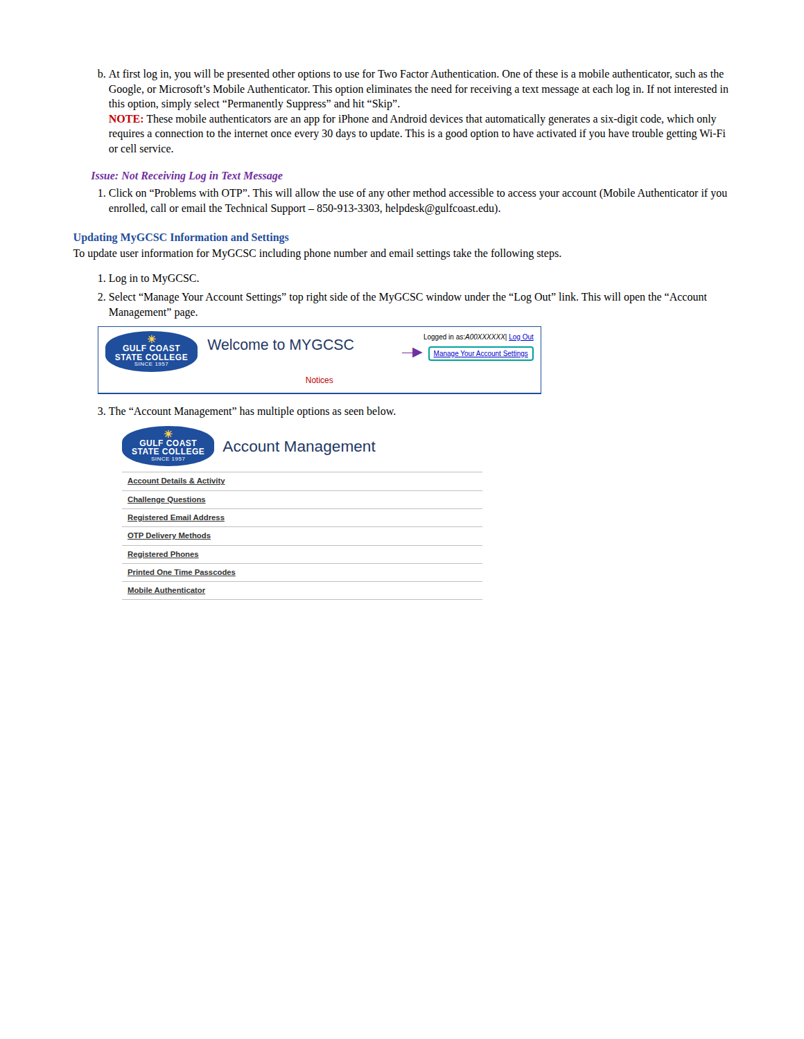At first log in, you will be presented other options to use for Two Factor Authentication. One of these is a mobile authenticator, such as the Google, or Microsoft’s Mobile Authenticator. This option eliminates the need for receiving a text message at each log in. If not interested in this option, simply select “Permanently Suppress” and hit “Skip”.
NOTE: These mobile authenticators are an app for iPhone and Android devices that automatically generates a six-digit code, which only requires a connection to the internet once every 30 days to update. This is a good option to have activated if you have trouble getting Wi-Fi or cell service.
Issue: Not Receiving Log in Text Message
Click on “Problems with OTP”. This will allow the use of any other method accessible to access your account (Mobile Authenticator if you enrolled, call or email the Technical Support – 850-913-3303, helpdesk@gulfcoast.edu).
Updating MyGCSC Information and Settings
To update user information for MyGCSC including phone number and email settings take the following steps.
Log in to MyGCSC.
Select “Manage Your Account Settings” top right side of the MyGCSC window under the “Log Out” link. This will open the “Account Management” page.
☀GULF COAST
STATE COLLEGESINCE 1957 Welcome to MYGCSC
Logged in as:A00XXXXXX| Log Out
––▶ Manage Your Account Settings
Notices
The “Account Management” has multiple options as seen below.
☀GULF COAST
STATE COLLEGESINCE 1957 Account Management
Account Details & Activity
Challenge Questions
Registered Email Address
OTP Delivery Methods
Registered Phones
Printed One Time Passcodes
Mobile Authenticator